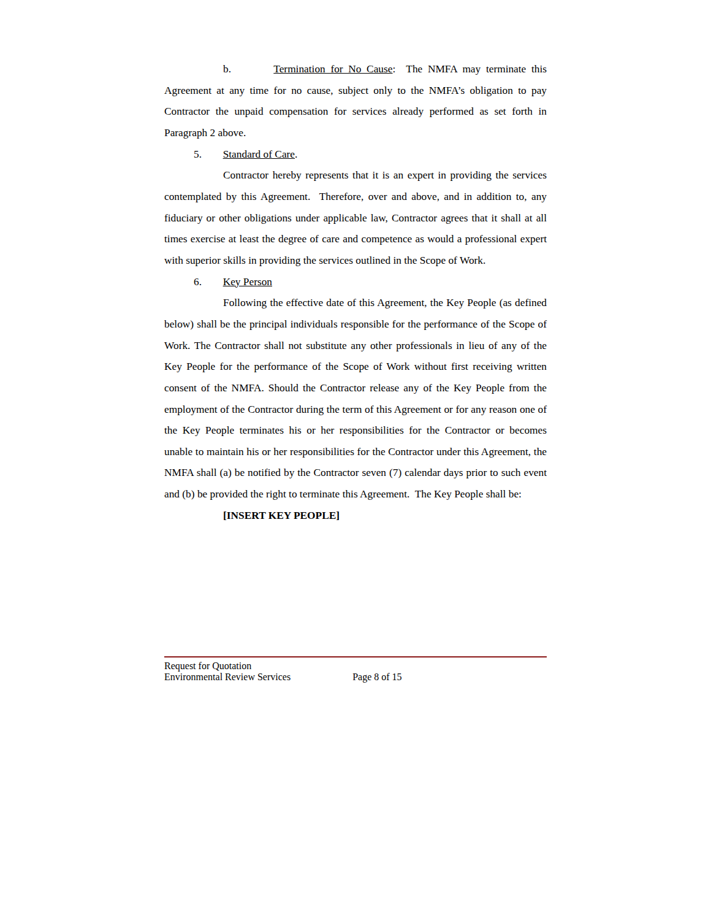b. Termination for No Cause: The NMFA may terminate this Agreement at any time for no cause, subject only to the NMFA’s obligation to pay Contractor the unpaid compensation for services already performed as set forth in Paragraph 2 above.
5. Standard of Care.
Contractor hereby represents that it is an expert in providing the services contemplated by this Agreement. Therefore, over and above, and in addition to, any fiduciary or other obligations under applicable law, Contractor agrees that it shall at all times exercise at least the degree of care and competence as would a professional expert with superior skills in providing the services outlined in the Scope of Work.
6. Key Person
Following the effective date of this Agreement, the Key People (as defined below) shall be the principal individuals responsible for the performance of the Scope of Work. The Contractor shall not substitute any other professionals in lieu of any of the Key People for the performance of the Scope of Work without first receiving written consent of the NMFA. Should the Contractor release any of the Key People from the employment of the Contractor during the term of this Agreement or for any reason one of the Key People terminates his or her responsibilities for the Contractor or becomes unable to maintain his or her responsibilities for the Contractor under this Agreement, the NMFA shall (a) be notified by the Contractor seven (7) calendar days prior to such event and (b) be provided the right to terminate this Agreement. The Key People shall be:
[INSERT KEY PEOPLE]
Request for Quotation
Environmental Review Services Page 8 of 15